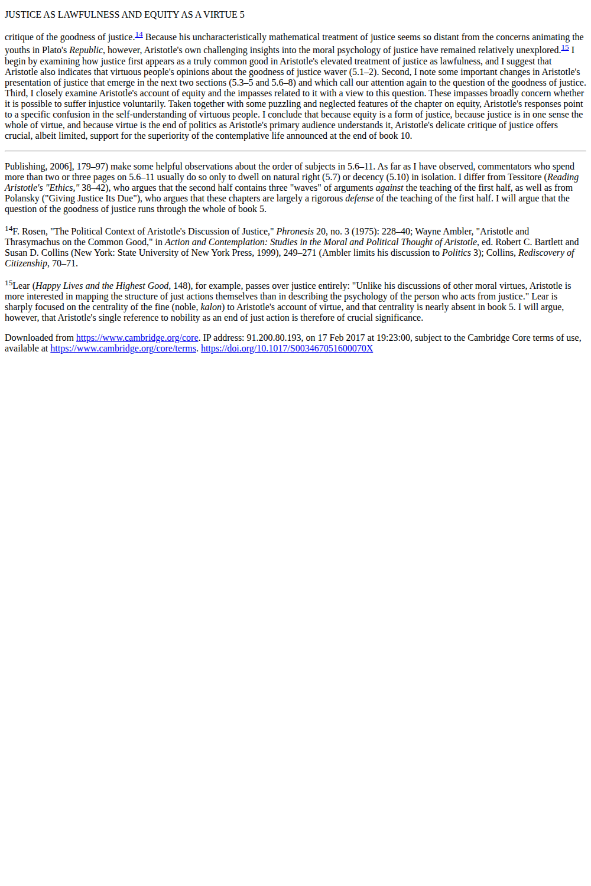JUSTICE AS LAWFULNESS AND EQUITY AS A VIRTUE 5
critique of the goodness of justice.14 Because his uncharacteristically mathematical treatment of justice seems so distant from the concerns animating the youths in Plato's Republic, however, Aristotle's own challenging insights into the moral psychology of justice have remained relatively unexplored.15 I begin by examining how justice first appears as a truly common good in Aristotle's elevated treatment of justice as lawfulness, and I suggest that Aristotle also indicates that virtuous people's opinions about the goodness of justice waver (5.1–2). Second, I note some important changes in Aristotle's presentation of justice that emerge in the next two sections (5.3–5 and 5.6–8) and which call our attention again to the question of the goodness of justice. Third, I closely examine Aristotle's account of equity and the impasses related to it with a view to this question. These impasses broadly concern whether it is possible to suffer injustice voluntarily. Taken together with some puzzling and neglected features of the chapter on equity, Aristotle's responses point to a specific confusion in the self-understanding of virtuous people. I conclude that because equity is a form of justice, because justice is in one sense the whole of virtue, and because virtue is the end of politics as Aristotle's primary audience understands it, Aristotle's delicate critique of justice offers crucial, albeit limited, support for the superiority of the contemplative life announced at the end of book 10.
Publishing, 2006], 179–97) make some helpful observations about the order of subjects in 5.6–11. As far as I have observed, commentators who spend more than two or three pages on 5.6–11 usually do so only to dwell on natural right (5.7) or decency (5.10) in isolation. I differ from Tessitore (Reading Aristotle's "Ethics," 38–42), who argues that the second half contains three "waves" of arguments against the teaching of the first half, as well as from Polansky ("Giving Justice Its Due"), who argues that these chapters are largely a rigorous defense of the teaching of the first half. I will argue that the question of the goodness of justice runs through the whole of book 5.
14F. Rosen, "The Political Context of Aristotle's Discussion of Justice," Phronesis 20, no. 3 (1975): 228–40; Wayne Ambler, "Aristotle and Thrasymachus on the Common Good," in Action and Contemplation: Studies in the Moral and Political Thought of Aristotle, ed. Robert C. Bartlett and Susan D. Collins (New York: State University of New York Press, 1999), 249–271 (Ambler limits his discussion to Politics 3); Collins, Rediscovery of Citizenship, 70–71.
15Lear (Happy Lives and the Highest Good, 148), for example, passes over justice entirely: "Unlike his discussions of other moral virtues, Aristotle is more interested in mapping the structure of just actions themselves than in describing the psychology of the person who acts from justice." Lear is sharply focused on the centrality of the fine (noble, kalon) to Aristotle's account of virtue, and that centrality is nearly absent in book 5. I will argue, however, that Aristotle's single reference to nobility as an end of just action is therefore of crucial significance.
Downloaded from https://www.cambridge.org/core. IP address: 91.200.80.193, on 17 Feb 2017 at 19:23:00, subject to the Cambridge Core terms of use, available at https://www.cambridge.org/core/terms. https://doi.org/10.1017/S003467051600070X